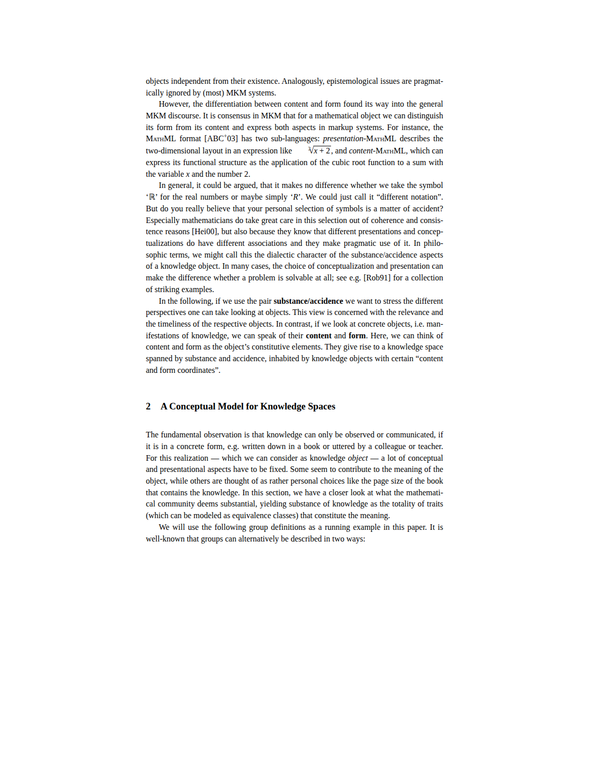objects independent from their existence. Analogously, epistemological issues are pragmatically ignored by (most) MKM systems.
However, the differentiation between content and form found its way into the general MKM discourse. It is consensus in MKM that for a mathematical object we can distinguish its form from its content and express both aspects in markup systems. For instance, the MathML format [ABC+03] has two sub-languages: presentation-MathML describes the two-dimensional layout in an expression like 3√x + 2, and content-MathML, which can express its functional structure as the application of the cubic root function to a sum with the variable x and the number 2.
In general, it could be argued, that it makes no difference whether we take the symbol ‘ℝ’ for the real numbers or maybe simply ‘R’. We could just call it “different notation”. But do you really believe that your personal selection of symbols is a matter of accident? Especially mathematicians do take great care in this selection out of coherence and consistence reasons [Hei00], but also because they know that different presentations and conceptualizations do have different associations and they make pragmatic use of it. In philosophic terms, we might call this the dialectic character of the substance/accidence aspects of a knowledge object. In many cases, the choice of conceptualization and presentation can make the difference whether a problem is solvable at all; see e.g. [Rob91] for a collection of striking examples.
In the following, if we use the pair substance/accidence we want to stress the different perspectives one can take looking at objects. This view is concerned with the relevance and the timeliness of the respective objects. In contrast, if we look at concrete objects, i.e. manifestations of knowledge, we can speak of their content and form. Here, we can think of content and form as the object’s constitutive elements. They give rise to a knowledge space spanned by substance and accidence, inhabited by knowledge objects with certain “content and form coordinates”.
2 A Conceptual Model for Knowledge Spaces
The fundamental observation is that knowledge can only be observed or communicated, if it is in a concrete form, e.g. written down in a book or uttered by a colleague or teacher. For this realization — which we can consider as knowledge object — a lot of conceptual and presentational aspects have to be fixed. Some seem to contribute to the meaning of the object, while others are thought of as rather personal choices like the page size of the book that contains the knowledge. In this section, we have a closer look at what the mathematical community deems substantial, yielding substance of knowledge as the totality of traits (which can be modeled as equivalence classes) that constitute the meaning.
We will use the following group definitions as a running example in this paper. It is well-known that groups can alternatively be described in two ways: